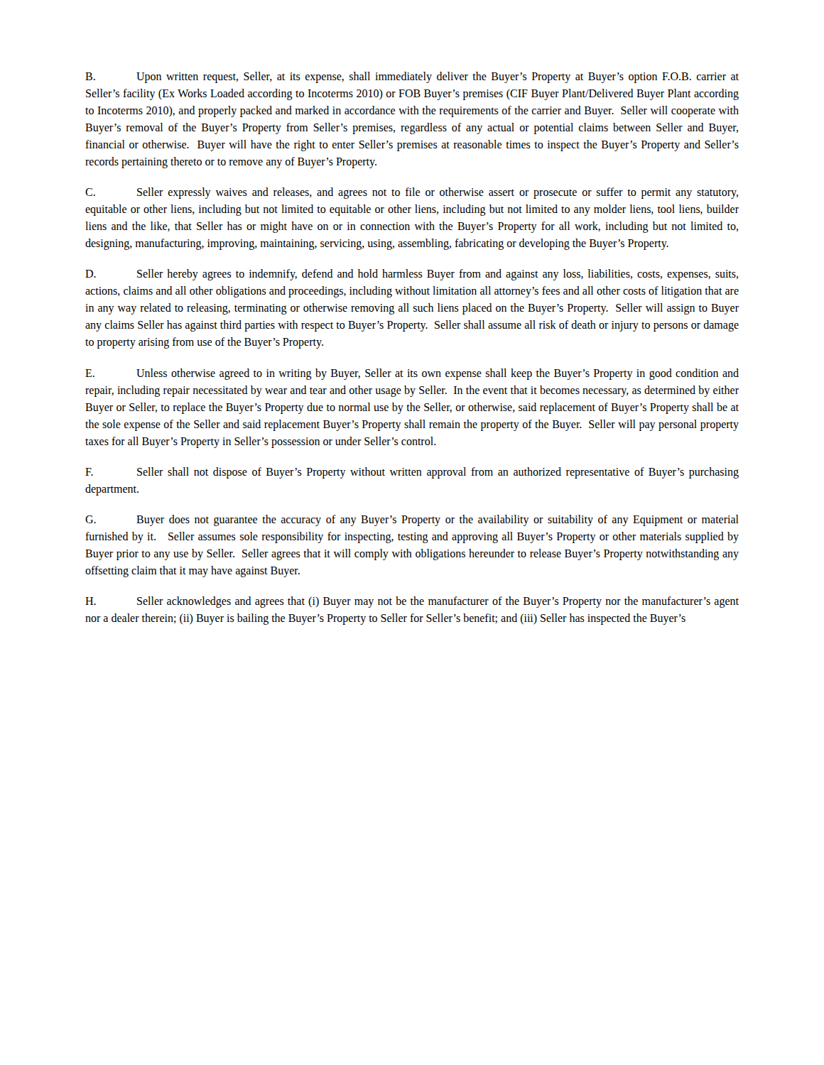B. Upon written request, Seller, at its expense, shall immediately deliver the Buyer’s Property at Buyer’s option F.O.B. carrier at Seller’s facility (Ex Works Loaded according to Incoterms 2010) or FOB Buyer’s premises (CIF Buyer Plant/Delivered Buyer Plant according to Incoterms 2010), and properly packed and marked in accordance with the requirements of the carrier and Buyer. Seller will cooperate with Buyer’s removal of the Buyer’s Property from Seller’s premises, regardless of any actual or potential claims between Seller and Buyer, financial or otherwise. Buyer will have the right to enter Seller’s premises at reasonable times to inspect the Buyer’s Property and Seller’s records pertaining thereto or to remove any of Buyer’s Property.
C. Seller expressly waives and releases, and agrees not to file or otherwise assert or prosecute or suffer to permit any statutory, equitable or other liens, including but not limited to equitable or other liens, including but not limited to any molder liens, tool liens, builder liens and the like, that Seller has or might have on or in connection with the Buyer’s Property for all work, including but not limited to, designing, manufacturing, improving, maintaining, servicing, using, assembling, fabricating or developing the Buyer’s Property.
D. Seller hereby agrees to indemnify, defend and hold harmless Buyer from and against any loss, liabilities, costs, expenses, suits, actions, claims and all other obligations and proceedings, including without limitation all attorney’s fees and all other costs of litigation that are in any way related to releasing, terminating or otherwise removing all such liens placed on the Buyer’s Property. Seller will assign to Buyer any claims Seller has against third parties with respect to Buyer’s Property. Seller shall assume all risk of death or injury to persons or damage to property arising from use of the Buyer’s Property.
E. Unless otherwise agreed to in writing by Buyer, Seller at its own expense shall keep the Buyer’s Property in good condition and repair, including repair necessitated by wear and tear and other usage by Seller. In the event that it becomes necessary, as determined by either Buyer or Seller, to replace the Buyer’s Property due to normal use by the Seller, or otherwise, said replacement of Buyer’s Property shall be at the sole expense of the Seller and said replacement Buyer’s Property shall remain the property of the Buyer. Seller will pay personal property taxes for all Buyer’s Property in Seller’s possession or under Seller’s control.
F. Seller shall not dispose of Buyer’s Property without written approval from an authorized representative of Buyer’s purchasing department.
G. Buyer does not guarantee the accuracy of any Buyer’s Property or the availability or suitability of any Equipment or material furnished by it. Seller assumes sole responsibility for inspecting, testing and approving all Buyer’s Property or other materials supplied by Buyer prior to any use by Seller. Seller agrees that it will comply with obligations hereunder to release Buyer’s Property notwithstanding any offsetting claim that it may have against Buyer.
H. Seller acknowledges and agrees that (i) Buyer may not be the manufacturer of the Buyer’s Property nor the manufacturer’s agent nor a dealer therein; (ii) Buyer is bailing the Buyer’s Property to Seller for Seller’s benefit; and (iii) Seller has inspected the Buyer’s